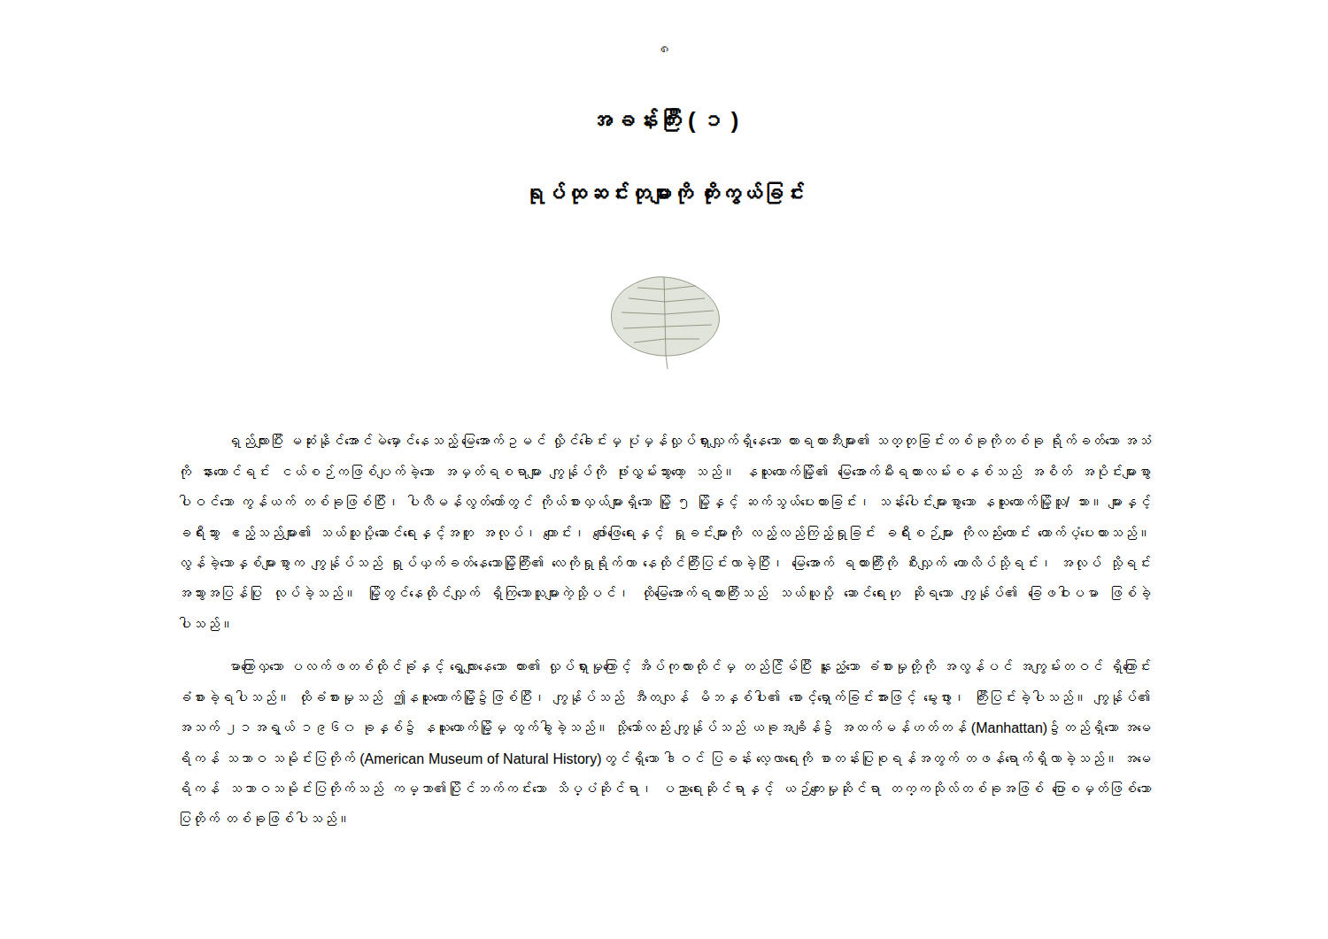၈
အခန်းကြီး ( ၁ )
ရုပ်ထုဆင်းတုများကို ကိုးကွယ်ခြင်း
ရှည်လျားပြီး မဆုံးနိုင်အောင်မဲမှောင်နေသည့် မြေအောက်ဥမင် လှိုင်ခေါင်းမှ ပုံမှန်လှုပ်ရှားလျှက်ရှိနေသော ကားရထားဘီးများ၏ သတ္တုခြင်းတစ်ခုကိုတစ်ခု ရိုက်ခတ်သော အသံကို နားထောင်ရင်း ငယ်စဉ်ကဖြစ်ပျက်ခဲ့သော အမှတ်ရစရာများ ကျွန်ုပ်ကို ဖုံးလွှမ်းသွားတော့ သည်။ နယူးယောက်မြို့၏ မြေအောက်မီးရထားလမ်းစနစ်သည် အစိတ် အပိုင်းများစွာ ပါဝင်သော ကွန်ယက် တစ်ခုဖြစ်ပြီး၊ ပါလီမန်လွတ်တော်တွင် ကိုယ်စားလှယ်များရှိသော မြို့ ၅ မြို့နှင့် ဆက်သွယ်ပေးထားခြင်း၊ သန်းပေါင်းများစွာသော နယူးယောက်မြို့သူ/ သား။ များနှင့် ခရီးသွား ဧည့်သည်များ၏ သယ်သူပို့ဆောင်ရေးနှင့်အတူ အလုပ်၊ ကျောင်း၊ ဖျော်ဖြေရေးနှင့် ရှုခင်းများကို လည့်လည်ကြည့်ရှုခြင်း ခရီးစဉ်များ ကိုလည်းကောင်း ထောက်ပံ့ပေးထားသည်။ လွန်ခဲ့သောနှစ်များစွာက ကျွန်ုပ်သည် ရှုပ်ယှက်ခတ်နေသောမြို့ကြီး၏ လေကိုရှုရိုက်ကာ နေထိုင်ကြီးပြင်းလာခဲ့ပြီး၊ မြေအောက် ရထားကြီးကို စီးလျှက် ကောလိပ်သို့ရင်း၊ အလုပ် သို့ရင်း အသွားအပြန်ပြု လုပ်ခဲ့သည်။ မြို့တွင်နေထိုင်လျှက် ရှိကြသောသူများကဲ့သို့ပင်၊ ထိုမြေအောက်ရထားကြီးသည် သယ်ယူပို့ ဆောင်ရေးဟု ဆိုရသော ကျွန်ုပ်၏ ခြေဖဝါးပမာ ဖြစ်ခဲ့ပါသည်။
မာကြောလှသော ပလက်ဖတစ်ထိုင်ခုံနှင့် ရွှေလျားနေသော ကား၏ လှုပ်ရှားမှုကြောင့် အိပ်ကုလားထိုင်မှ တည်ငြိမ်ပြီး နူးညံ့သော ခံစားမှုတို့ကို အလွန်ပင် အကျွမ်းတဝင် ရှိကြောင်းခံစားခဲ့ရပါသည်။ ထိုခံစားမှုသည် ဤနယူးယောက်မြို့၌ဖြစ်ပြီး၊ ကျွန်ုပ်သည် အီတလျန် မိဘနှစ်ပါး၏ စောင့်ရှောက်ခြင်းအားဖြင့် မွေးဖွား၊ ကြီးပြင်းခဲ့ပါသည်။ ကျွန်ုပ်၏ အသက် ၂၁အရွယ် ၁၉၆၀ ခုနှစ်၌ နယူးယောက်မြို့မှ ထွက်ခွါခဲ့သည်။ သို့သော်လည်း ကျွန်ုပ်သည် ယခုအချိန်၌ အထက်မန်ဟတ်တန် (Manhattan)၌တည်ရှိသော အမေရိကန် သဘာဝ သမိုင်းပြတိုက် (American Museum of Natural History)တွင်ရှိသော ဒါဝင် ပြခန်း လေ့လာရေးကို စာတန်းပြုစုရန်အတွက် တဖန်ရောက်ရှိလာခဲ့သည်။ အမေရိကန် သဘာဝသမိုင်းပြတိုက်သည် ကမ္ဘာ၏ပြိုင်ဘက်ကင်းသော သိပ္ပံဆိုင်ရာ၊ ပညာရေးဆိုင်ရာနှင့် ယဉ်ကျေးမှုဆိုင်ရာ တက္ကသိုလ်တစ်ခုအဖြစ် ပြောစမှတ်ဖြစ်သော ပြတိုက် တစ်ခုဖြစ်ပါသည်။